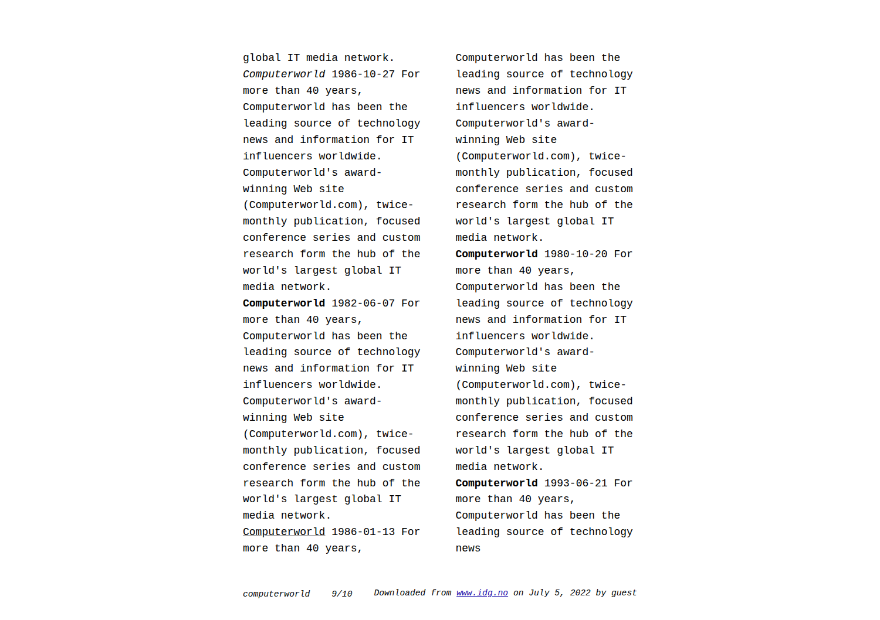global IT media network.
Computerworld 1986-10-27 For more than 40 years, Computerworld has been the leading source of technology news and information for IT influencers worldwide. Computerworld's award-winning Web site (Computerworld.com), twice-monthly publication, focused conference series and custom research form the hub of the world's largest global IT media network.
Computerworld 1982-06-07 For more than 40 years, Computerworld has been the leading source of technology news and information for IT influencers worldwide. Computerworld's award-winning Web site (Computerworld.com), twice-monthly publication, focused conference series and custom research form the hub of the world's largest global IT media network.
Computerworld 1986-01-13 For more than 40 years, Computerworld has been the leading source of technology news and information for IT influencers worldwide. Computerworld's award-winning Web site (Computerworld.com), twice-monthly publication, focused conference series and custom research form the hub of the world's largest global IT media network.
Computerworld 1980-10-20 For more than 40 years, Computerworld has been the leading source of technology news and information for IT influencers worldwide. Computerworld's award-winning Web site (Computerworld.com), twice-monthly publication, focused conference series and custom research form the hub of the world's largest global IT media network.
Computerworld 1993-06-21 For more than 40 years, Computerworld has been the leading source of technology news
computerworld
9/10
Downloaded from www.idg.no on July 5, 2022 by guest